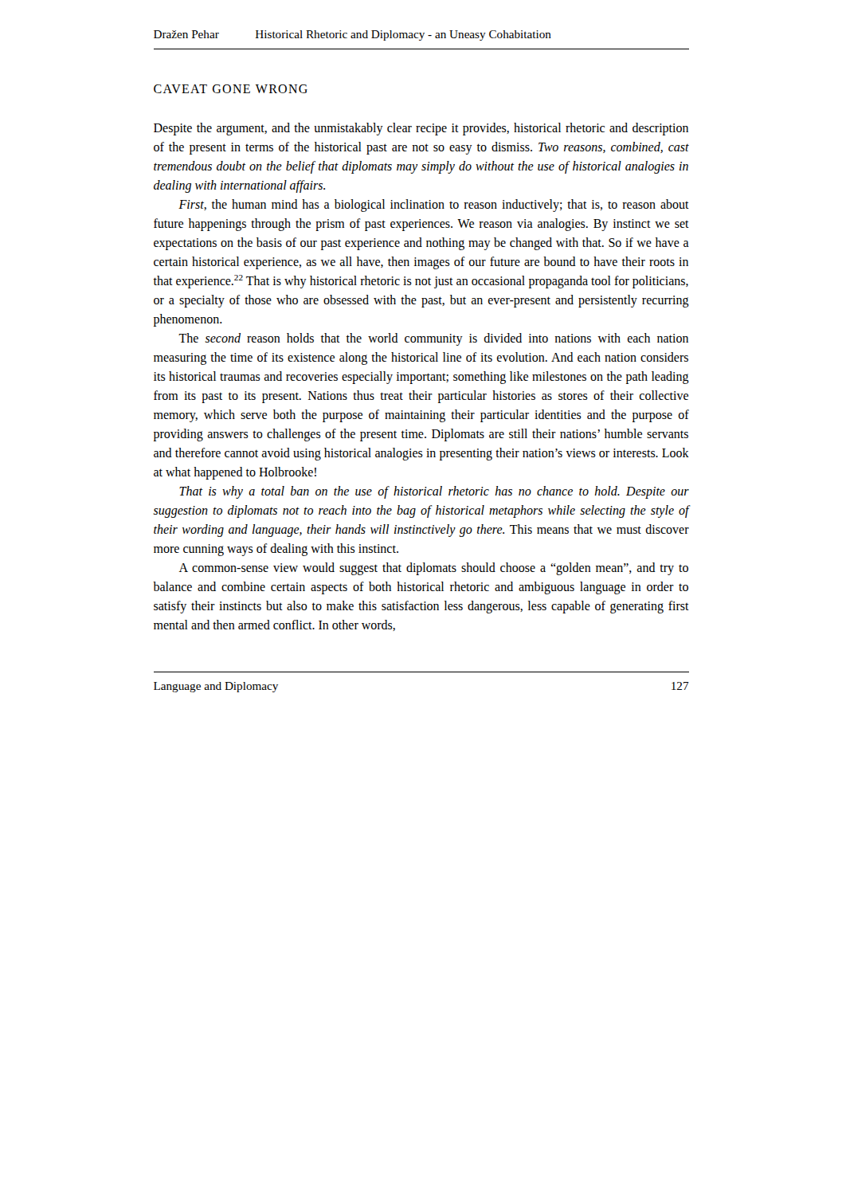Dražen Pehar Historical Rhetoric and Diplomacy - an Uneasy Cohabitation
Caveat Gone Wrong
Despite the argument, and the unmistakably clear recipe it provides, historical rhetoric and description of the present in terms of the historical past are not so easy to dismiss. Two reasons, combined, cast tremendous doubt on the belief that diplomats may simply do without the use of historical analogies in dealing with international affairs.
First, the human mind has a biological inclination to reason inductively; that is, to reason about future happenings through the prism of past experiences. We reason via analogies. By instinct we set expectations on the basis of our past experience and nothing may be changed with that. So if we have a certain historical experience, as we all have, then images of our future are bound to have their roots in that experience.22 That is why historical rhetoric is not just an occasional propaganda tool for politicians, or a specialty of those who are obsessed with the past, but an ever-present and persistently recurring phenomenon.
The second reason holds that the world community is divided into nations with each nation measuring the time of its existence along the historical line of its evolution. And each nation considers its historical traumas and recoveries especially important; something like milestones on the path leading from its past to its present. Nations thus treat their particular histories as stores of their collective memory, which serve both the purpose of maintaining their particular identities and the purpose of providing answers to challenges of the present time. Diplomats are still their nations’ humble servants and therefore cannot avoid using historical analogies in presenting their nation’s views or interests. Look at what happened to Holbrooke!
That is why a total ban on the use of historical rhetoric has no chance to hold. Despite our suggestion to diplomats not to reach into the bag of historical metaphors while selecting the style of their wording and language, their hands will instinctively go there. This means that we must discover more cunning ways of dealing with this instinct.
A common-sense view would suggest that diplomats should choose a “golden mean”, and try to balance and combine certain aspects of both historical rhetoric and ambiguous language in order to satisfy their instincts but also to make this satisfaction less dangerous, less capable of generating first mental and then armed conflict. In other words,
Language and Diplomacy 127